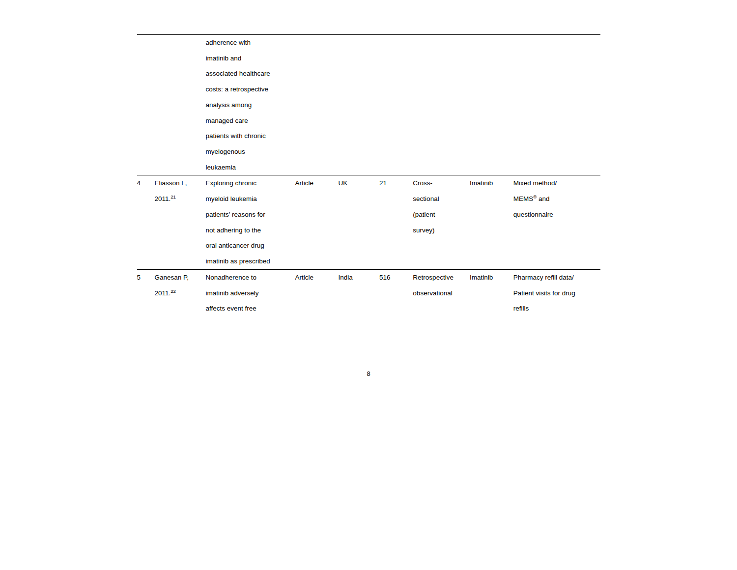| | | adherence with imatinib and associated healthcare costs: a retrospective analysis among managed care patients with chronic myelogenous leukaemia | | | | | | |
| 4 | Eliasson L, 2011. 21 | Exploring chronic myeloid leukemia patients' reasons for not adhering to the oral anticancer drug imatinib as prescribed | Article | UK | 21 | Cross- sectional (patient survey) | Imatinib | Mixed method/ MEMS ® and questionnaire |
| 5 | Ganesan P, 2011. 22 | Nonadherence to imatinib adversely affects event free | Article | India | 516 | Retrospective observational | Imatinib | Pharmacy refill data/ Patient visits for drug refills |
8